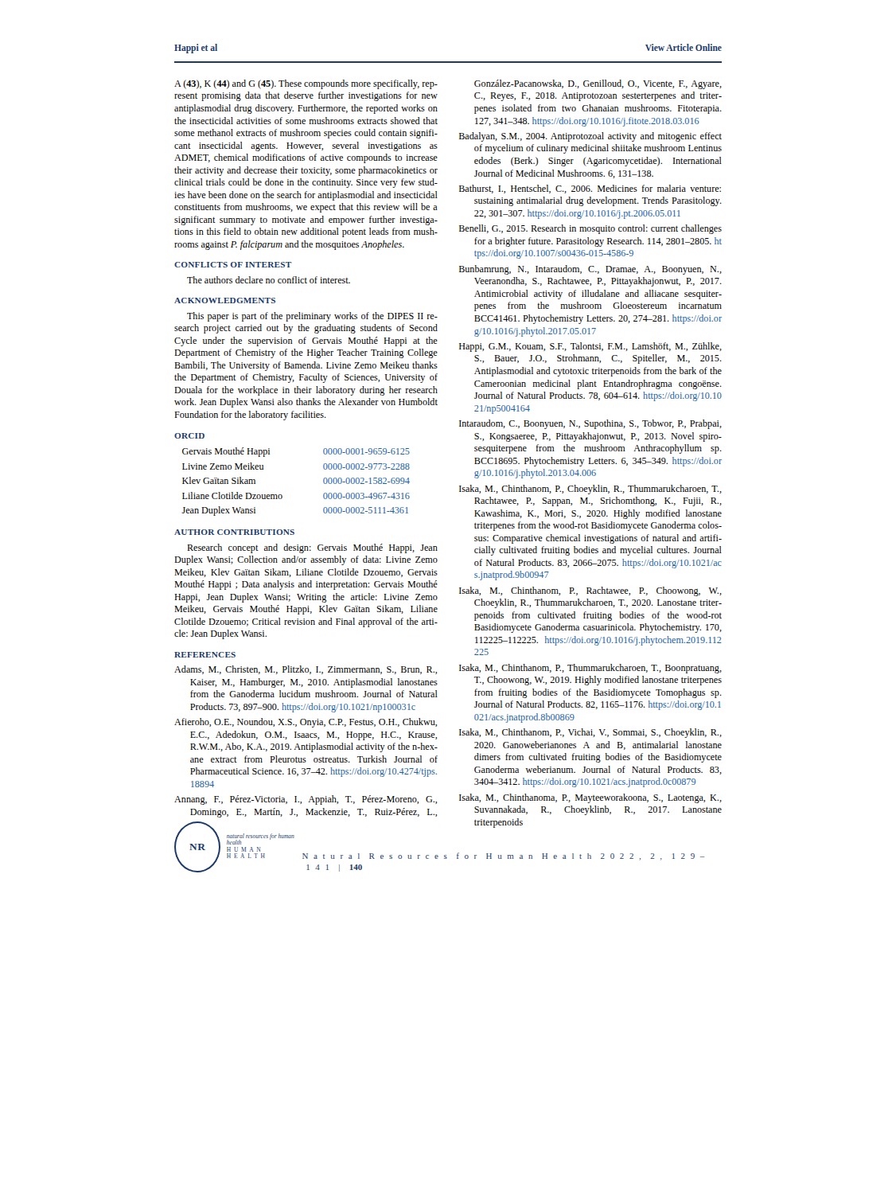Happi et al
View Article Online
A (43), K (44) and G (45). These compounds more specifically, represent promising data that deserve further investigations for new antiplasmodial drug discovery. Furthermore, the reported works on the insecticidal activities of some mushrooms extracts showed that some methanol extracts of mushroom species could contain significant insecticidal agents. However, several investigations as ADMET, chemical modifications of active compounds to increase their activity and decrease their toxicity, some pharmacokinetics or clinical trials could be done in the continuity. Since very few studies have been done on the search for antiplasmodial and insecticidal constituents from mushrooms, we expect that this review will be a significant summary to motivate and empower further investigations in this field to obtain new additional potent leads from mushrooms against P. falciparum and the mosquitoes Anopheles.
Conflicts of Interest
The authors declare no conflict of interest.
Acknowledgments
This paper is part of the preliminary works of the DIPES II research project carried out by the graduating students of Second Cycle under the supervision of Gervais Mouthé Happi at the Department of Chemistry of the Higher Teacher Training College Bambili, The University of Bamenda. Livine Zemo Meikeu thanks the Department of Chemistry, Faculty of Sciences, University of Douala for the workplace in their laboratory during her research work. Jean Duplex Wansi also thanks the Alexander von Humboldt Foundation for the laboratory facilities.
ORCID
| Gervais Mouthé Happi | 0000-0001-9659-6125 |
| Livine Zemo Meikeu | 0000-0002-9773-2288 |
| Klev Gaïtan Sikam | 0000-0002-1582-6994 |
| Liliane Clotilde Dzouemo | 0000-0003-4967-4316 |
| Jean Duplex Wansi | 0000-0002-5111-4361 |
Author Contributions
Research concept and design: Gervais Mouthé Happi, Jean Duplex Wansi; Collection and/or assembly of data: Livine Zemo Meikeu, Klev Gaïtan Sikam, Liliane Clotilde Dzouemo, Gervais Mouthé Happi ; Data analysis and interpretation: Gervais Mouthé Happi, Jean Duplex Wansi; Writing the article: Livine Zemo Meikeu, Gervais Mouthé Happi, Klev Gaïtan Sikam, Liliane Clotilde Dzouemo; Critical revision and Final approval of the article: Jean Duplex Wansi.
References
Adams, M., Christen, M., Plitzko, I., Zimmermann, S., Brun, R., Kaiser, M., Hamburger, M., 2010. Antiplasmodial lanostanes from the Ganoderma lucidum mushroom. Journal of Natural Products. 73, 897–900. https://doi.org/10.1021/np100031c
Afieroho, O.E., Noundou, X.S., Onyia, C.P., Festus, O.H., Chukwu, E.C., Adedokun, O.M., Isaacs, M., Hoppe, H.C., Krause, R.W.M., Abo, K.A., 2019. Antiplasmodial activity of the n-hexane extract from Pleurotus ostreatus. Turkish Journal of Pharmaceutical Science. 16, 37–42. https://doi.org/10.4274/tjps.18894
Annang, F., Pérez-Victoria, I., Appiah, T., Pérez-Moreno, G., Domingo, E., Martín, J., Mackenzie, T., Ruiz-Pérez, L., González-Pacanowska, D., Genilloud, O., Vicente, F., Agyare, C., Reyes, F., 2018. Antiprotozoan sesterterpenes and triterpenes isolated from two Ghanaian mushrooms. Fitoterapia. 127, 341–348. https://doi.org/10.1016/j.fitote.2018.03.016
Badalyan, S.M., 2004. Antiprotozoal activity and mitogenic effect of mycelium of culinary medicinal shiitake mushroom Lentinus edodes (Berk.) Singer (Agaricomycetidae). International Journal of Medicinal Mushrooms. 6, 131–138.
Bathurst, I., Hentschel, C., 2006. Medicines for malaria venture: sustaining antimalarial drug development. Trends Parasitology. 22, 301–307. https://doi.org/10.1016/j.pt.2006.05.011
Benelli, G., 2015. Research in mosquito control: current challenges for a brighter future. Parasitology Research. 114, 2801–2805. https://doi.org/10.1007/s00436-015-4586-9
Bunbamrung, N., Intaraudom, C., Dramae, A., Boonyuen, N., Veeranondha, S., Rachtawee, P., Pittayakhajonwut, P., 2017. Antimicrobial activity of illudalane and alliacane sesquiterpenes from the mushroom Gloeostereum incarnatum BCC41461. Phytochemistry Letters. 20, 274–281. https://doi.org/10.1016/j.phytol.2017.05.017
Happi, G.M., Kouam, S.F., Talontsi, F.M., Lamshöft, M., Zühlke, S., Bauer, J.O., Strohmann, C., Spiteller, M., 2015. Antiplasmodial and cytotoxic triterpenoids from the bark of the Cameroonian medicinal plant Entandrophragma congoënse. Journal of Natural Products. 78, 604–614. https://doi.org/10.1021/np5004164
Intaraudom, C., Boonyuen, N., Supothina, S., Tobwor, P., Prabpai, S., Kongsaeree, P., Pittayakhajonwut, P., 2013. Novel spiro-sesquiterpene from the mushroom Anthracophyllum sp. BCC18695. Phytochemistry Letters. 6, 345–349. https://doi.org/10.1016/j.phytol.2013.04.006
Isaka, M., Chinthanom, P., Choeyklin, R., Thummarukcharoen, T., Rachtawee, P., Sappan, M., Srichomthong, K., Fujii, R., Kawashima, K., Mori, S., 2020. Highly modified lanostane triterpenes from the wood-rot Basidiomycete Ganoderma colossus: Comparative chemical investigations of natural and artificially cultivated fruiting bodies and mycelial cultures. Journal of Natural Products. 83, 2066–2075. https://doi.org/10.1021/acs.jnatprod.9b00947
Isaka, M., Chinthanom, P., Rachtawee, P., Choowong, W., Choeyklin, R., Thummarukcharoen, T., 2020. Lanostane triterpenoids from cultivated fruiting bodies of the wood-rot Basidiomycete Ganoderma casuarinicola. Phytochemistry. 170, 112225–112225. https://doi.org/10.1016/j.phytochem.2019.112225
Isaka, M., Chinthanom, P., Thummarukcharoen, T., Boonpratuang, T., Choowong, W., 2019. Highly modified lanostane triterpenes from fruiting bodies of the Basidiomycete Tomophagus sp. Journal of Natural Products. 82, 1165–1176. https://doi.org/10.1021/acs.jnatprod.8b00869
Isaka, M., Chinthanom, P., Vichai, V., Sommai, S., Choeyklin, R., 2020. Ganoweberianones A and B, antimalarial lanostane dimers from cultivated fruiting bodies of the Basidiomycete Ganoderma weberianum. Journal of Natural Products. 83, 3404–3412. https://doi.org/10.1021/acs.jnatprod.0c00879
Isaka, M., Chinthanoma, P., Mayteeworakoona, S., Laotenga, K., Suvannakada, R., Choeyklinb, R., 2017. Lanostane triterpenoids
NR
natural resources for human health
H U M A N
H E A L T H
N a t u r a l R e s o u r c e s f o r H u m a n H e a l t h 2 0 2 2 , 2 , 1 2 9 – 1 4 1 | 140